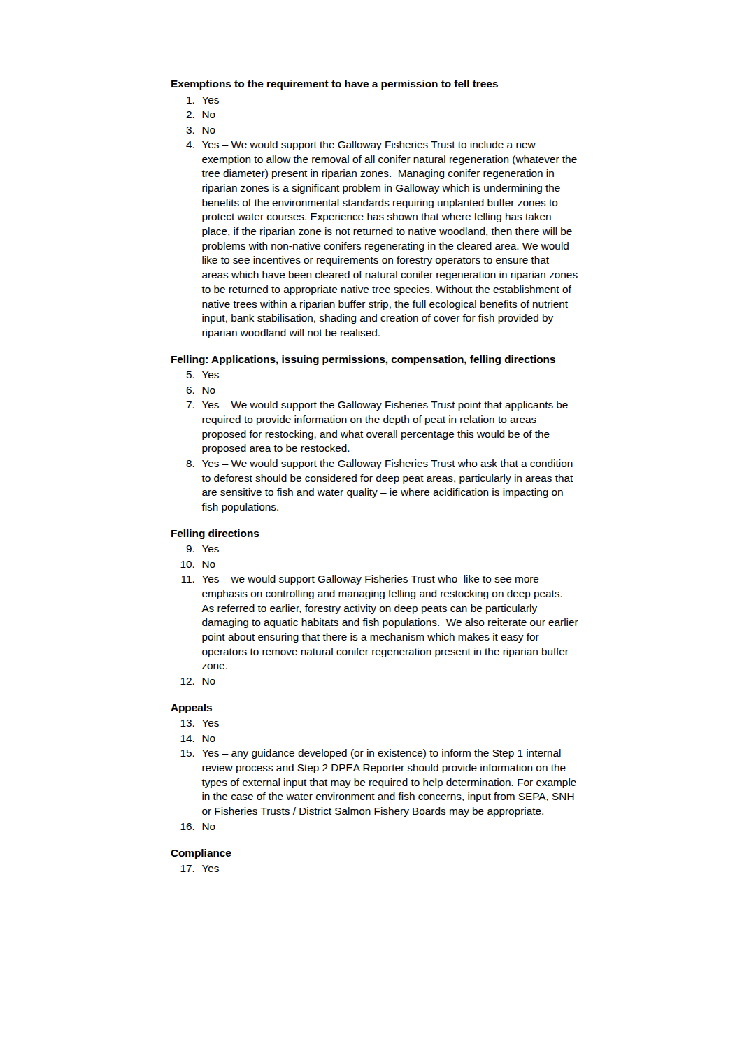Exemptions to the requirement to have a permission to fell trees
Yes
No
No
Yes – We would support the Galloway Fisheries Trust to include a new exemption to allow the removal of all conifer natural regeneration (whatever the tree diameter) present in riparian zones. Managing conifer regeneration in riparian zones is a significant problem in Galloway which is undermining the benefits of the environmental standards requiring unplanted buffer zones to protect water courses. Experience has shown that where felling has taken place, if the riparian zone is not returned to native woodland, then there will be problems with non-native conifers regenerating in the cleared area. We would like to see incentives or requirements on forestry operators to ensure that areas which have been cleared of natural conifer regeneration in riparian zones to be returned to appropriate native tree species. Without the establishment of native trees within a riparian buffer strip, the full ecological benefits of nutrient input, bank stabilisation, shading and creation of cover for fish provided by riparian woodland will not be realised.
Felling: Applications, issuing permissions, compensation, felling directions
Yes
No
Yes – We would support the Galloway Fisheries Trust point that applicants be required to provide information on the depth of peat in relation to areas proposed for restocking, and what overall percentage this would be of the proposed area to be restocked.
Yes – We would support the Galloway Fisheries Trust who ask that a condition to deforest should be considered for deep peat areas, particularly in areas that are sensitive to fish and water quality – ie where acidification is impacting on fish populations.
Felling directions
Yes
No
Yes – we would support Galloway Fisheries Trust who like to see more emphasis on controlling and managing felling and restocking on deep peats. As referred to earlier, forestry activity on deep peats can be particularly damaging to aquatic habitats and fish populations. We also reiterate our earlier point about ensuring that there is a mechanism which makes it easy for operators to remove natural conifer regeneration present in the riparian buffer zone.
No
Appeals
Yes
No
Yes – any guidance developed (or in existence) to inform the Step 1 internal review process and Step 2 DPEA Reporter should provide information on the types of external input that may be required to help determination. For example in the case of the water environment and fish concerns, input from SEPA, SNH or Fisheries Trusts / District Salmon Fishery Boards may be appropriate.
No
Compliance
Yes